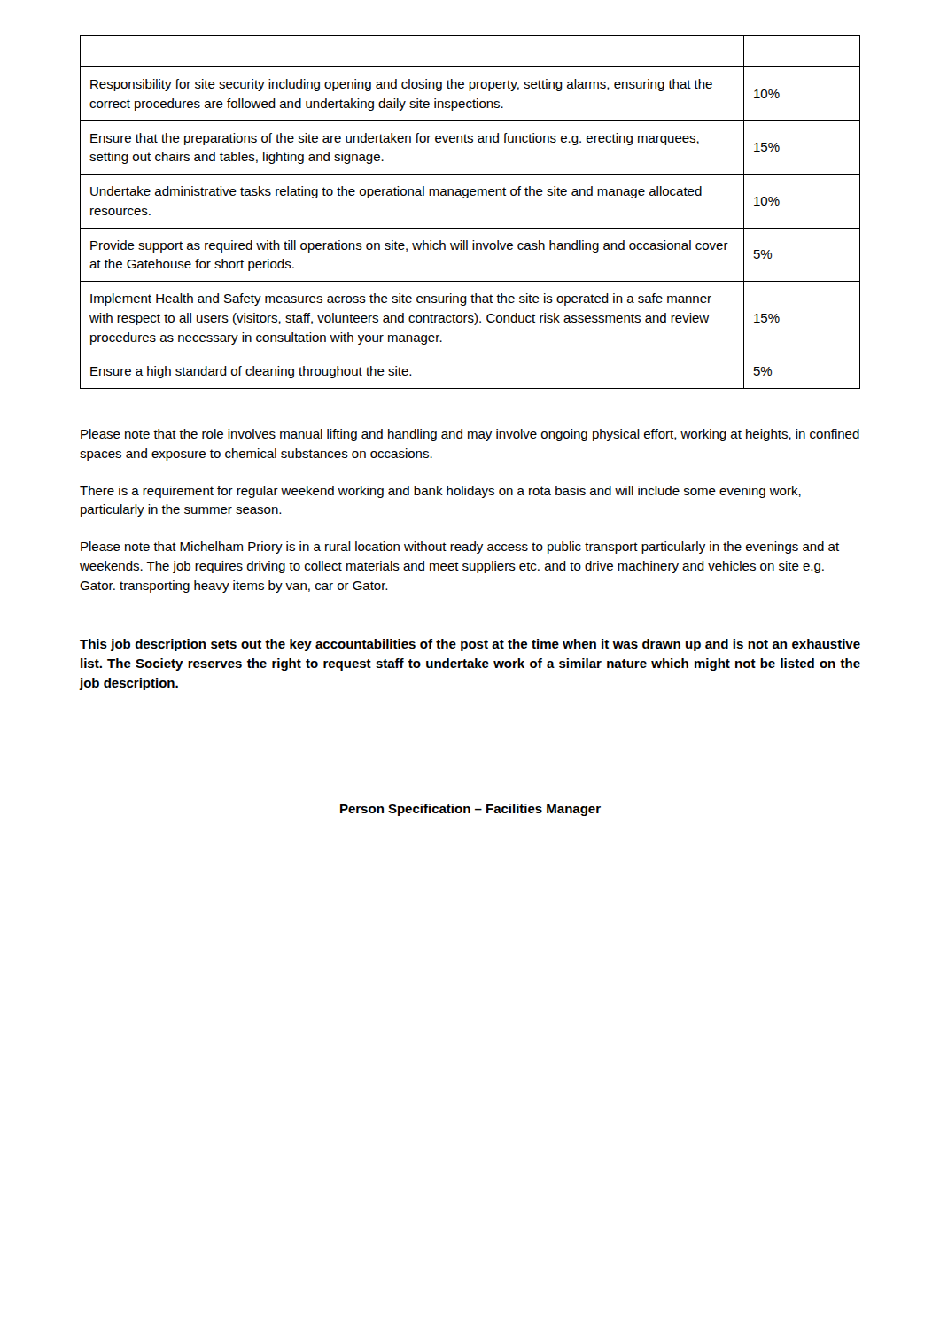| Responsibility for site security including opening and closing the property, setting alarms, ensuring that the correct procedures are followed and undertaking daily site inspections. | 10% |
| Ensure that the preparations of the site are undertaken for events and functions e.g. erecting marquees, setting out chairs and tables, lighting and signage. | 15% |
| Undertake administrative tasks relating to the operational management of the site and manage allocated resources. | 10% |
| Provide support as required with till operations on site, which will involve cash handling and occasional cover at the Gatehouse for short periods. | 5% |
| Implement Health and Safety measures across the site ensuring that the site is operated in a safe manner with respect to all users (visitors, staff, volunteers and contractors). Conduct risk assessments and review procedures as necessary in consultation with your manager. | 15% |
| Ensure a high standard of cleaning throughout the site. | 5% |
Please note that the role involves manual lifting and handling and may involve ongoing physical effort, working at heights, in confined spaces and exposure to chemical substances on occasions.
There is a requirement for regular weekend working and bank holidays on a rota basis and will include some evening work, particularly in the summer season.
Please note that Michelham Priory is in a rural location without ready access to public transport particularly in the evenings and at weekends. The job requires driving to collect materials and meet suppliers etc. and to drive machinery and vehicles on site e.g. Gator. transporting heavy items by van, car or Gator.
This job description sets out the key accountabilities of the post at the time when it was drawn up and is not an exhaustive list. The Society reserves the right to request staff to undertake work of a similar nature which might not be listed on the job description.
Person Specification – Facilities Manager